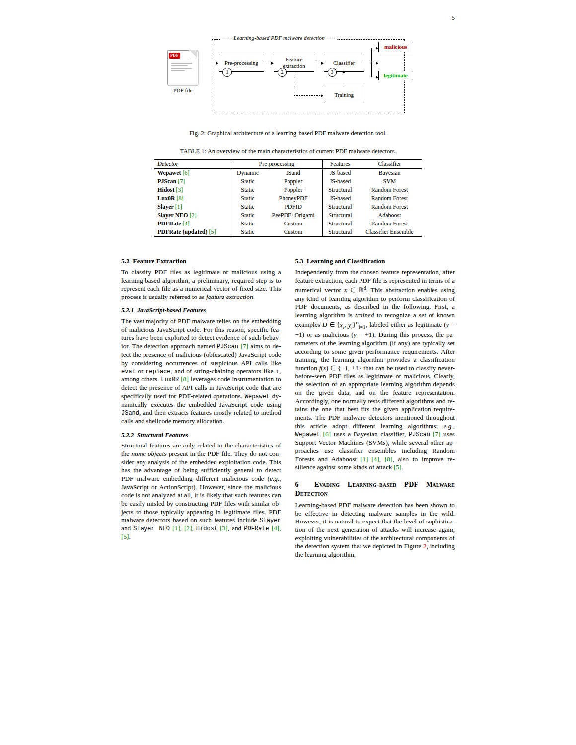5
····· Learning-based PDF malware detection ·····
PDF
PDF file
Pre-processing
Feature
extraction
Classifier
Training
1
2
3
malicious
legitimate
Fig. 2: Graphical architecture of a learning-based PDF malware detection tool.
TABLE 1: An overview of the main characteristics of current PDF malware detectors.
| Detector | Pre-processing | Features | Classifier |
| --- | --- | --- | --- |
| Wepawet [6] | Dynamic | JSand | JS-based | Bayesian |
| PJScan [7] | Static | Poppler | JS-based | SVM |
| Hidost [3] | Static | Poppler | Structural | Random Forest |
| Lux0R [8] | Static | PhoneyPDF | JS-based | Random Forest |
| Slayer [1] | Static | PDFID | Structural | Random Forest |
| Slayer NEO [2] | Static | PeePDF+Origami | Structural | Adaboost |
| PDFRate [4] | Static | Custom | Structural | Random Forest |
| PDFRate (updated) [5] | Static | Custom | Structural | Classifier Ensemble |
5.2 Feature Extraction
To classify PDF files as legitimate or malicious using a learning-based algorithm, a preliminary, required step is to represent each file as a numerical vector of fixed size. This process is usually referred to as feature extraction.
5.2.1 JavaScript-based Features
The vast majority of PDF malware relies on the embedding of malicious JavaScript code. For this reason, specific features have been exploited to detect evidence of such behavior. The detection approach named PJScan [7] aims to detect the presence of malicious (obfuscated) JavaScript code by considering occurrences of suspicious API calls like eval or replace, and of string-chaining operators like +, among others. Lux0R [8] leverages code instrumentation to detect the presence of API calls in JavaScript code that are specifically used for PDF-related operations. Wepawet dynamically executes the embedded JavaScript code using JSand, and then extracts features mostly related to method calls and shellcode memory allocation.
5.2.2 Structural Features
Structural features are only related to the characteristics of the name objects present in the PDF file. They do not consider any analysis of the embedded exploitation code. This has the advantage of being sufficiently general to detect PDF malware embedding different malicious code (e.g., JavaScript or ActionScript). However, since the malicious code is not analyzed at all, it is likely that such features can be easily misled by constructing PDF files with similar objects to those typically appearing in legitimate files. PDF malware detectors based on such features include Slayer and Slayer NEO [1], [2], Hidost [3], and PDFRate [4], [5].
5.3 Learning and Classification
Independently from the chosen feature representation, after feature extraction, each PDF file is represented in terms of a numerical vector x ∈ ℝd. This abstraction enables using any kind of learning algorithm to perform classification of PDF documents, as described in the following. First, a learning algorithm is trained to recognize a set of known examples D ∈ {xi, yi}ni=1, labeled either as legitimate (y = −1) or as malicious (y = +1). During this process, the parameters of the learning algorithm (if any) are typically set according to some given performance requirements. After training, the learning algorithm provides a classification function f(x) ∈ {−1, +1} that can be used to classify never-before-seen PDF files as legitimate or malicious. Clearly, the selection of an appropriate learning algorithm depends on the given data, and on the feature representation. Accordingly, one normally tests different algorithms and retains the one that best fits the given application requirements. The PDF malware detectors mentioned throughout this article adopt different learning algorithms; e.g., Wepawet [6] uses a Bayesian classifier, PJScan [7] uses Support Vector Machines (SVMs), while several other approaches use classifier ensembles including Random Forests and Adaboost [1]–[4], [8], also to improve resilience against some kinds of attack [5].
6 Evading Learning-based PDF Malware Detection
Learning-based PDF malware detection has been shown to be effective in detecting malware samples in the wild. However, it is natural to expect that the level of sophistication of the next generation of attacks will increase again, exploiting vulnerabilities of the architectural components of the detection system that we depicted in Figure 2, including the learning algorithm,